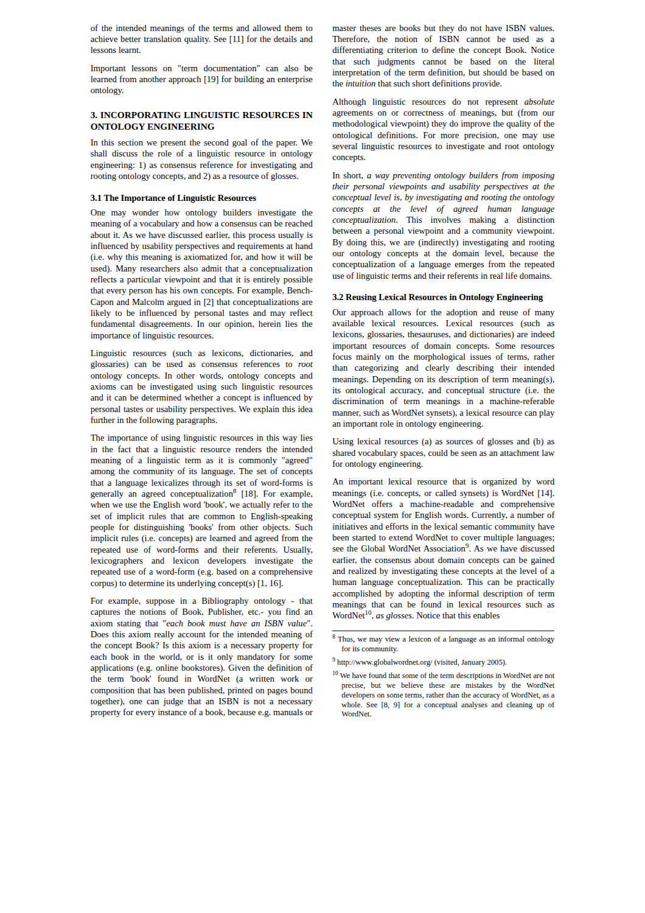of the intended meanings of the terms and allowed them to achieve better translation quality. See [11] for the details and lessons learnt.
Important lessons on "term documentation" can also be learned from another approach [19] for building an enterprise ontology.
3. Incorporating Linguistic Resources in Ontology Engineering
In this section we present the second goal of the paper. We shall discuss the role of a linguistic resource in ontology engineering: 1) as consensus reference for investigating and rooting ontology concepts, and 2) as a resource of glosses.
3.1 The Importance of Linguistic Resources
One may wonder how ontology builders investigate the meaning of a vocabulary and how a consensus can be reached about it. As we have discussed earlier, this process usually is influenced by usability perspectives and requirements at hand (i.e. why this meaning is axiomatized for, and how it will be used). Many researchers also admit that a conceptualization reflects a particular viewpoint and that it is entirely possible that every person has his own concepts. For example, Bench-Capon and Malcolm argued in [2] that conceptualizations are likely to be influenced by personal tastes and may reflect fundamental disagreements. In our opinion, herein lies the importance of linguistic resources.
Linguistic resources (such as lexicons, dictionaries, and glossaries) can be used as consensus references to root ontology concepts. In other words, ontology concepts and axioms can be investigated using such linguistic resources and it can be determined whether a concept is influenced by personal tastes or usability perspectives. We explain this idea further in the following paragraphs.
The importance of using linguistic resources in this way lies in the fact that a linguistic resource renders the intended meaning of a linguistic term as it is commonly "agreed" among the community of its language. The set of concepts that a language lexicalizes through its set of word-forms is generally an agreed conceptualization8 [18]. For example, when we use the English word 'book', we actually refer to the set of implicit rules that are common to English-speaking people for distinguishing 'books' from other objects. Such implicit rules (i.e. concepts) are learned and agreed from the repeated use of word-forms and their referents. Usually, lexicographers and lexicon developers investigate the repeated use of a word-form (e.g. based on a comprehensive corpus) to determine its underlying concept(s) [1, 16].
For example, suppose in a Bibliography ontology - that captures the notions of Book, Publisher, etc.- you find an axiom stating that "each book must have an ISBN value". Does this axiom really account for the intended meaning of the concept Book? Is this axiom is a necessary property for each book in the world, or is it only mandatory for some applications (e.g. online bookstores). Given the definition of the term 'book' found in WordNet (a written work or composition that has been published, printed on pages bound together), one can judge that an ISBN is not a necessary property for every instance of a book, because e.g. manuals or master theses are books but they do not have ISBN values. Therefore, the notion of ISBN cannot be used as a differentiating criterion to define the concept Book. Notice that such judgments cannot be based on the literal interpretation of the term definition, but should be based on the intuition that such short definitions provide.
Although linguistic resources do not represent absolute agreements on or correctness of meanings, but (from our methodological viewpoint) they do improve the quality of the ontological definitions. For more precision, one may use several linguistic resources to investigate and root ontology concepts.
In short, a way preventing ontology builders from imposing their personal viewpoints and usability perspectives at the conceptual level is, by investigating and rooting the ontology concepts at the level of agreed human language conceptualization. This involves making a distinction between a personal viewpoint and a community viewpoint. By doing this, we are (indirectly) investigating and rooting our ontology concepts at the domain level, because the conceptualization of a language emerges from the repeated use of linguistic terms and their referents in real life domains.
3.2 Reusing Lexical Resources in Ontology Engineering
Our approach allows for the adoption and reuse of many available lexical resources. Lexical resources (such as lexicons, glossaries, thesauruses, and dictionaries) are indeed important resources of domain concepts. Some resources focus mainly on the morphological issues of terms, rather than categorizing and clearly describing their intended meanings. Depending on its description of term meaning(s), its ontological accuracy, and conceptual structure (i.e. the discrimination of term meanings in a machine-referable manner, such as WordNet synsets), a lexical resource can play an important role in ontology engineering.
Using lexical resources (a) as sources of glosses and (b) as shared vocabulary spaces, could be seen as an attachment law for ontology engineering.
An important lexical resource that is organized by word meanings (i.e. concepts, or called synsets) is WordNet [14]. WordNet offers a machine-readable and comprehensive conceptual system for English words. Currently, a number of initiatives and efforts in the lexical semantic community have been started to extend WordNet to cover multiple languages; see the Global WordNet Association9. As we have discussed earlier, the consensus about domain concepts can be gained and realized by investigating these concepts at the level of a human language conceptualization. This can be practically accomplished by adopting the informal description of term meanings that can be found in lexical resources such as WordNet10, as glosses. Notice that this enables
8 Thus, we may view a lexicon of a language as an informal ontology for its community.
9 http://www.globalwordnet.org/ (visited, January 2005).
10 We have found that some of the term descriptions in WordNet are not precise, but we believe these are mistakes by the WordNet developers on some terms, rather than the accuracy of WordNet, as a whole. See [8, 9] for a conceptual analyses and cleaning up of WordNet.